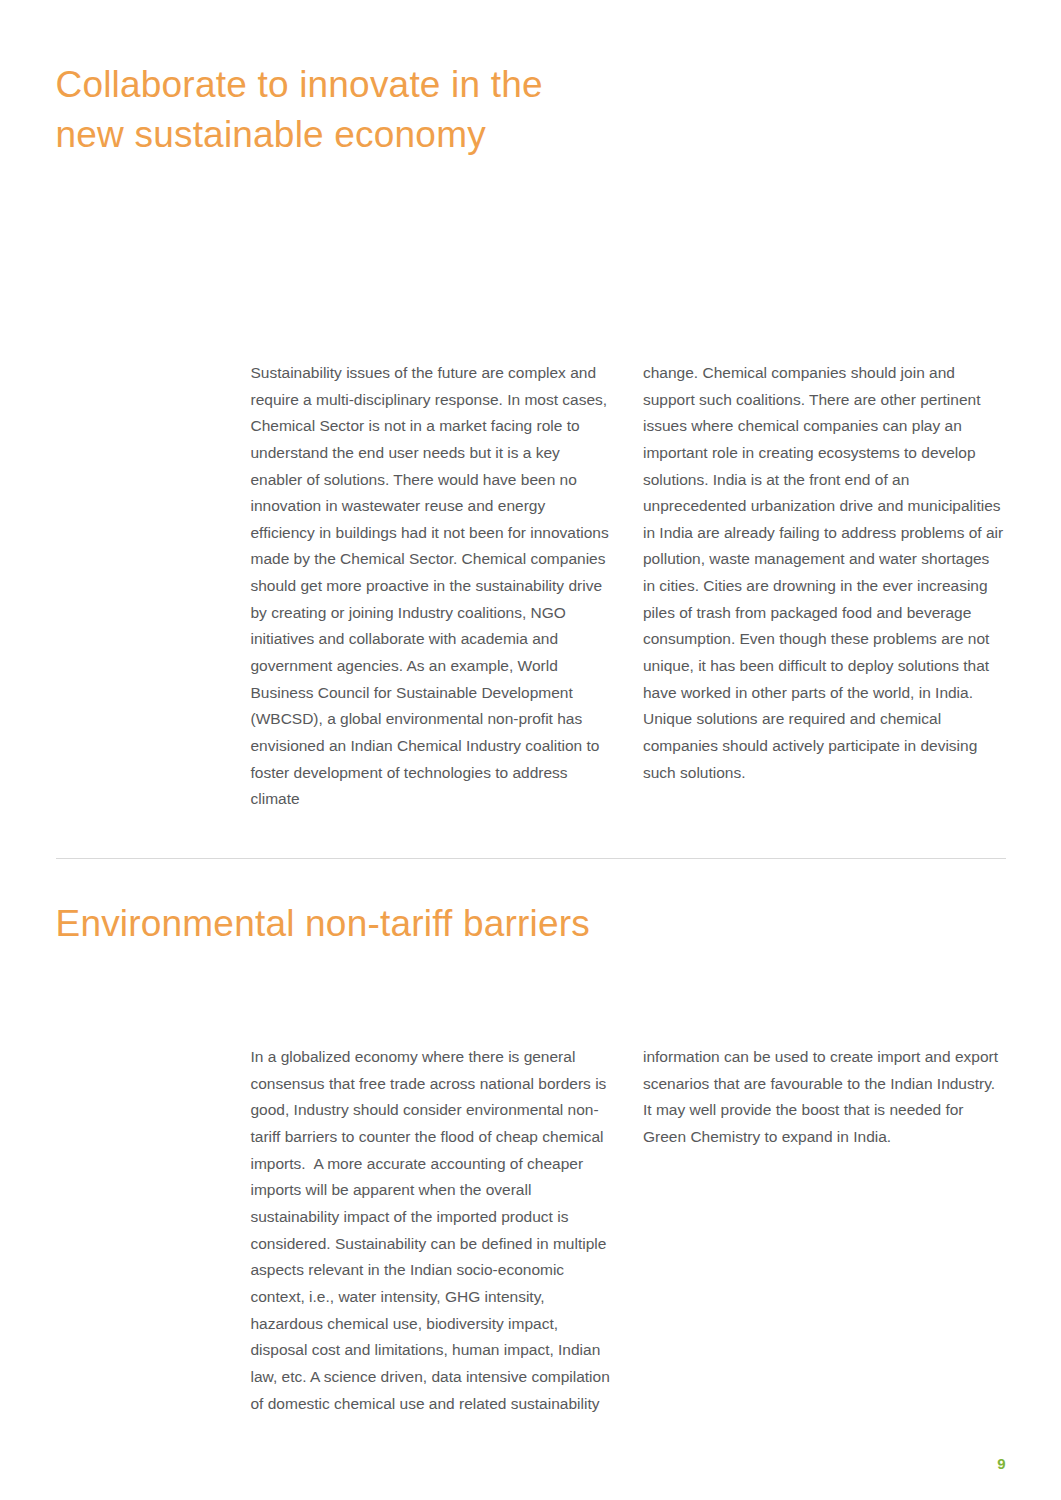Collaborate to innovate in the
new sustainable economy
Sustainability issues of the future are complex and require a multi-disciplinary response. In most cases, Chemical Sector is not in a market facing role to understand the end user needs but it is a key enabler of solutions. There would have been no innovation in wastewater reuse and energy efficiency in buildings had it not been for innovations made by the Chemical Sector. Chemical companies should get more proactive in the sustainability drive by creating or joining Industry coalitions, NGO initiatives and collaborate with academia and government agencies. As an example, World Business Council for Sustainable Development (WBCSD), a global environmental non-profit has envisioned an Indian Chemical Industry coalition to foster development of technologies to address climate
change. Chemical companies should join and support such coalitions. There are other pertinent issues where chemical companies can play an important role in creating ecosystems to develop solutions. India is at the front end of an unprecedented urbanization drive and municipalities in India are already failing to address problems of air pollution, waste management and water shortages in cities. Cities are drowning in the ever increasing piles of trash from packaged food and beverage consumption. Even though these problems are not unique, it has been difficult to deploy solutions that have worked in other parts of the world, in India. Unique solutions are required and chemical companies should actively participate in devising such solutions.
Environmental non-tariff barriers
In a globalized economy where there is general consensus that free trade across national borders is good, Industry should consider environmental non-tariff barriers to counter the flood of cheap chemical imports. A more accurate accounting of cheaper imports will be apparent when the overall sustainability impact of the imported product is considered. Sustainability can be defined in multiple aspects relevant in the Indian socio-economic context, i.e., water intensity, GHG intensity, hazardous chemical use, biodiversity impact, disposal cost and limitations, human impact, Indian law, etc. A science driven, data intensive compilation of domestic chemical use and related sustainability
information can be used to create import and export scenarios that are favourable to the Indian Industry. It may well provide the boost that is needed for Green Chemistry to expand in India.
9